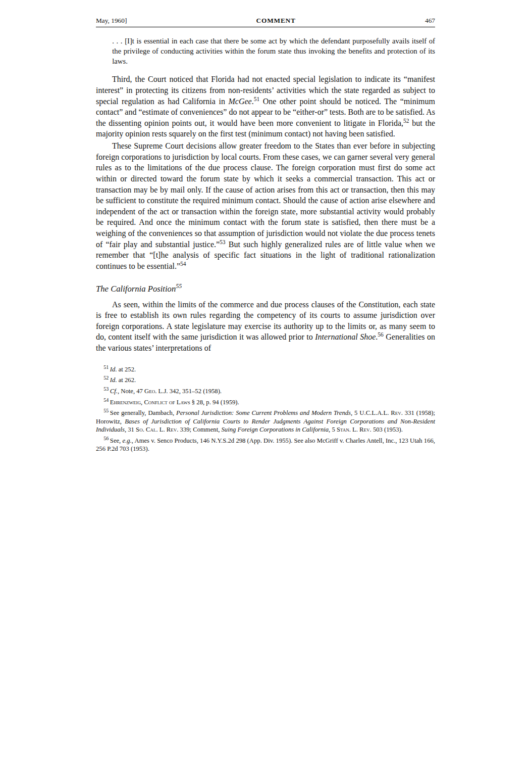May, 1960] Comment 467
. . . [I]t is essential in each case that there be some act by which the defendant purposefully avails itself of the privilege of conducting activities within the forum state thus invoking the benefits and protection of its laws.
Third, the Court noticed that Florida had not enacted special legislation to indicate its “manifest interest” in protecting its citizens from non-residents’ activities which the state regarded as subject to special regulation as had California in McGee.51 One other point should be noticed. The “minimum contact” and “estimate of conveniences” do not appear to be “either-or” tests. Both are to be satisfied. As the dissenting opinion points out, it would have been more convenient to litigate in Florida,52 but the majority opinion rests squarely on the first test (minimum contact) not having been satisfied.
These Supreme Court decisions allow greater freedom to the States than ever before in subjecting foreign corporations to jurisdiction by local courts. From these cases, we can garner several very general rules as to the limitations of the due process clause. The foreign corporation must first do some act within or directed toward the forum state by which it seeks a commercial transaction. This act or transaction may be by mail only. If the cause of action arises from this act or transaction, then this may be sufficient to constitute the required minimum contact. Should the cause of action arise elsewhere and independent of the act or transaction within the foreign state, more substantial activity would probably be required. And once the minimum contact with the forum state is satisfied, then there must be a weighing of the conveniences so that assumption of jurisdiction would not violate the due process tenets of “fair play and substantial justice.”53 But such highly generalized rules are of little value when we remember that “[t]he analysis of specific fact situations in the light of traditional rationalization continues to be essential.”54
The California Position55
As seen, within the limits of the commerce and due process clauses of the Constitution, each state is free to establish its own rules regarding the competency of its courts to assume jurisdiction over foreign corporations. A state legislature may exercise its authority up to the limits or, as many seem to do, content itself with the same jurisdiction it was allowed prior to International Shoe.56 Generalities on the various states’ interpretations of
51 Id. at 252.
52 Id. at 262.
53 Cf., Note, 47 Geo. L.J. 342, 351–52 (1958).
54 Ehrenzweig, Conflict of Laws § 28, p. 94 (1959).
55 See generally, Dambach, Personal Jurisdiction: Some Current Problems and Modern Trends, 5 U.C.L.A.L. Rev. 331 (1958); Horowitz, Bases of Jurisdiction of California Courts to Render Judgments Against Foreign Corporations and Non-Resident Individuals, 31 So. Cal. L. Rev. 339; Comment, Suing Foreign Corporations in California, 5 Stan. L. Rev. 503 (1953).
56 See, e.g., Ames v. Senco Products, 146 N.Y.S.2d 298 (App. Div. 1955). See also McGriff v. Charles Antell, Inc., 123 Utah 166, 256 P.2d 703 (1953).